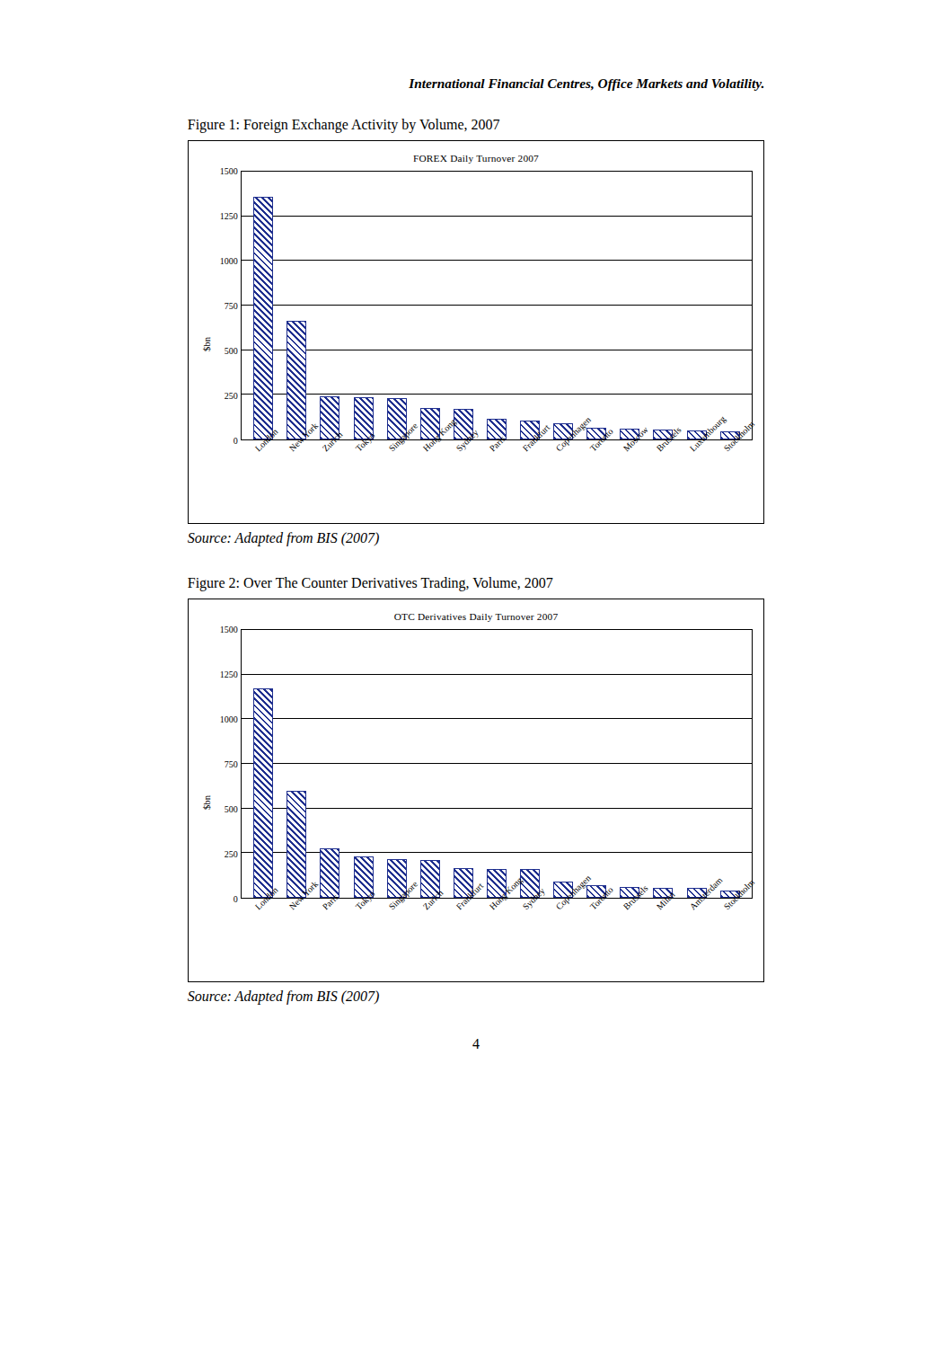International Financial Centres, Office Markets and Volatility.
Figure 1: Foreign Exchange Activity by Volume, 2007
FOREX Daily Turnover 2007
$bn
1500 1250 1000 750 500 250 0
London New York Zurich Tokyo Singapore Hong Kong Sydney Paris Frankfurt Copenhagen Toronto Moscow Brussels Luxembourg Stockholm
Source: Adapted from BIS (2007)
Figure 2: Over The Counter Derivatives Trading, Volume, 2007
OTC Derivatives Daily Turnover 2007
$bn
1500 1250 1000 750 500 250 0
London New York Paris Tokyo Singapore Zurich Frankfurt Hong Kong Sydney Copenhagen Toronto Brussels Milan Amsterdam Stockholm
Source: Adapted from BIS (2007)
4